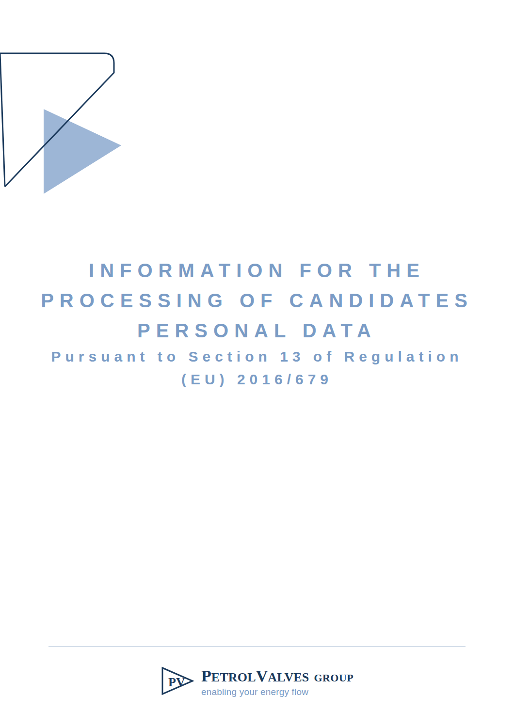Information for the processing of candidates personal data Pursuant to Section 13 of Regulation (EU) 2016/679
PV
PETROL VALVES GROUP
enabling your energy flow